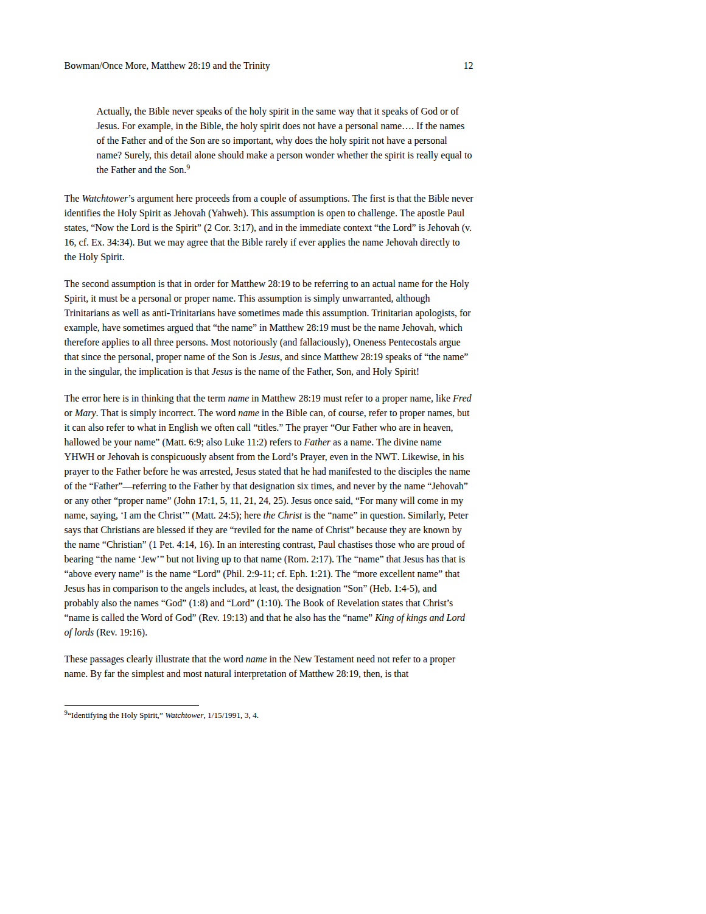Bowman/Once More, Matthew 28:19 and the Trinity 12
Actually, the Bible never speaks of the holy spirit in the same way that it speaks of God or of Jesus. For example, in the Bible, the holy spirit does not have a personal name…. If the names of the Father and of the Son are so important, why does the holy spirit not have a personal name? Surely, this detail alone should make a person wonder whether the spirit is really equal to the Father and the Son.9
The Watchtower’s argument here proceeds from a couple of assumptions. The first is that the Bible never identifies the Holy Spirit as Jehovah (Yahweh). This assumption is open to challenge. The apostle Paul states, “Now the Lord is the Spirit” (2 Cor. 3:17), and in the immediate context “the Lord” is Jehovah (v. 16, cf. Ex. 34:34). But we may agree that the Bible rarely if ever applies the name Jehovah directly to the Holy Spirit.
The second assumption is that in order for Matthew 28:19 to be referring to an actual name for the Holy Spirit, it must be a personal or proper name. This assumption is simply unwarranted, although Trinitarians as well as anti-Trinitarians have sometimes made this assumption. Trinitarian apologists, for example, have sometimes argued that “the name” in Matthew 28:19 must be the name Jehovah, which therefore applies to all three persons. Most notoriously (and fallaciously), Oneness Pentecostals argue that since the personal, proper name of the Son is Jesus, and since Matthew 28:19 speaks of “the name” in the singular, the implication is that Jesus is the name of the Father, Son, and Holy Spirit!
The error here is in thinking that the term name in Matthew 28:19 must refer to a proper name, like Fred or Mary. That is simply incorrect. The word name in the Bible can, of course, refer to proper names, but it can also refer to what in English we often call “titles.” The prayer “Our Father who are in heaven, hallowed be your name” (Matt. 6:9; also Luke 11:2) refers to Father as a name. The divine name YHWH or Jehovah is conspicuously absent from the Lord’s Prayer, even in the NWT. Likewise, in his prayer to the Father before he was arrested, Jesus stated that he had manifested to the disciples the name of the “Father”—referring to the Father by that designation six times, and never by the name “Jehovah” or any other “proper name” (John 17:1, 5, 11, 21, 24, 25). Jesus once said, “For many will come in my name, saying, ‘I am the Christ’” (Matt. 24:5); here the Christ is the “name” in question. Similarly, Peter says that Christians are blessed if they are “reviled for the name of Christ” because they are known by the name “Christian” (1 Pet. 4:14, 16). In an interesting contrast, Paul chastises those who are proud of bearing “the name ‘Jew’” but not living up to that name (Rom. 2:17). The “name” that Jesus has that is “above every name” is the name “Lord” (Phil. 2:9-11; cf. Eph. 1:21). The “more excellent name” that Jesus has in comparison to the angels includes, at least, the designation “Son” (Heb. 1:4-5), and probably also the names “God” (1:8) and “Lord” (1:10). The Book of Revelation states that Christ’s “name is called the Word of God” (Rev. 19:13) and that he also has the “name” King of kings and Lord of lords (Rev. 19:16).
These passages clearly illustrate that the word name in the New Testament need not refer to a proper name. By far the simplest and most natural interpretation of Matthew 28:19, then, is that
9“Identifying the Holy Spirit,” Watchtower, 1/15/1991, 3, 4.